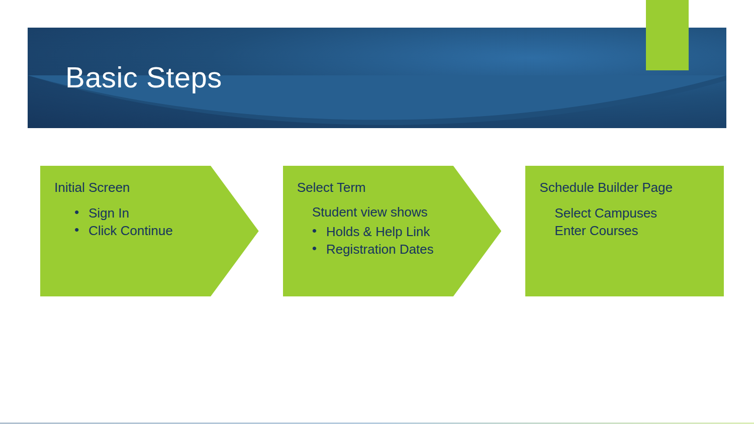Basic Steps
Initial Screen
Sign In
Click Continue
Select Term
Student view shows
Holds & Help Link
Registration Dates
Schedule Builder Page
Select Campuses
Enter Courses